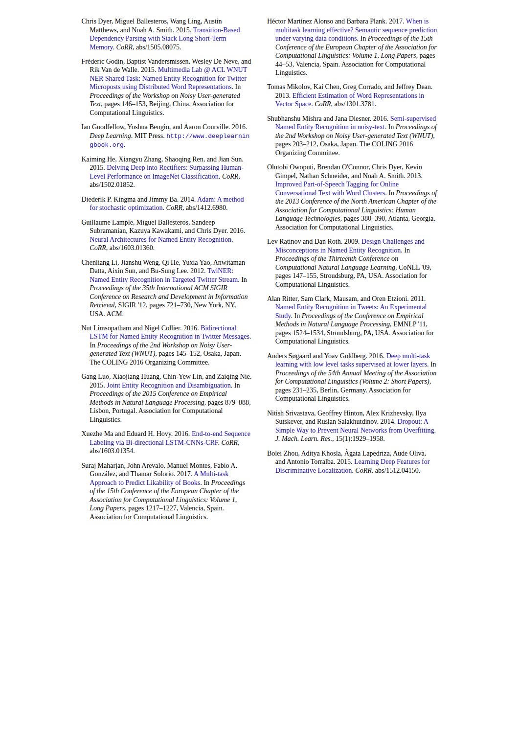Chris Dyer, Miguel Ballesteros, Wang Ling, Austin Matthews, and Noah A. Smith. 2015. Transition-Based Dependency Parsing with Stack Long Short-Term Memory. CoRR, abs/1505.08075.
Fréderic Godin, Baptist Vandersmissen, Wesley De Neve, and Rik Van de Walle. 2015. Multimedia Lab @ ACL WNUT NER Shared Task: Named Entity Recognition for Twitter Microposts using Distributed Word Representations. In Proceedings of the Workshop on Noisy User-generated Text, pages 146–153, Beijing, China. Association for Computational Linguistics.
Ian Goodfellow, Yoshua Bengio, and Aaron Courville. 2016. Deep Learning. MIT Press. http://www.deeplearningbook.org.
Kaiming He, Xiangyu Zhang, Shaoqing Ren, and Jian Sun. 2015. Delving Deep into Rectifiers: Surpassing Human-Level Performance on ImageNet Classification. CoRR, abs/1502.01852.
Diederik P. Kingma and Jimmy Ba. 2014. Adam: A method for stochastic optimization. CoRR, abs/1412.6980.
Guillaume Lample, Miguel Ballesteros, Sandeep Subramanian, Kazuya Kawakami, and Chris Dyer. 2016. Neural Architectures for Named Entity Recognition. CoRR, abs/1603.01360.
Chenliang Li, Jianshu Weng, Qi He, Yuxia Yao, Anwitaman Datta, Aixin Sun, and Bu-Sung Lee. 2012. TwiNER: Named Entity Recognition in Targeted Twitter Stream. In Proceedings of the 35th International ACM SIGIR Conference on Research and Development in Information Retrieval, SIGIR '12, pages 721–730, New York, NY, USA. ACM.
Nut Limsopatham and Nigel Collier. 2016. Bidirectional LSTM for Named Entity Recognition in Twitter Messages. In Proceedings of the 2nd Workshop on Noisy User-generated Text (WNUT), pages 145–152, Osaka, Japan. The COLING 2016 Organizing Committee.
Gang Luo, Xiaojiang Huang, Chin-Yew Lin, and Zaiqing Nie. 2015. Joint Entity Recognition and Disambiguation. In Proceedings of the 2015 Conference on Empirical Methods in Natural Language Processing, pages 879–888, Lisbon, Portugal. Association for Computational Linguistics.
Xuezhe Ma and Eduard H. Hovy. 2016. End-to-end Sequence Labeling via Bi-directional LSTM-CNNs-CRF. CoRR, abs/1603.01354.
Suraj Maharjan, John Arevalo, Manuel Montes, Fabio A. González, and Thamar Solorio. 2017. A Multi-task Approach to Predict Likability of Books. In Proceedings of the 15th Conference of the European Chapter of the Association for Computational Linguistics: Volume 1, Long Papers, pages 1217–1227, Valencia, Spain. Association for Computational Linguistics.
Héctor Martínez Alonso and Barbara Plank. 2017. When is multitask learning effective? Semantic sequence prediction under varying data conditions. In Proceedings of the 15th Conference of the European Chapter of the Association for Computational Linguistics: Volume 1, Long Papers, pages 44–53, Valencia, Spain. Association for Computational Linguistics.
Tomas Mikolov, Kai Chen, Greg Corrado, and Jeffrey Dean. 2013. Efficient Estimation of Word Representations in Vector Space. CoRR, abs/1301.3781.
Shubhanshu Mishra and Jana Diesner. 2016. Semi-supervised Named Entity Recognition in noisy-text. In Proceedings of the 2nd Workshop on Noisy User-generated Text (WNUT), pages 203–212, Osaka, Japan. The COLING 2016 Organizing Committee.
Olutobi Owoputi, Brendan O'Connor, Chris Dyer, Kevin Gimpel, Nathan Schneider, and Noah A. Smith. 2013. Improved Part-of-Speech Tagging for Online Conversational Text with Word Clusters. In Proceedings of the 2013 Conference of the North American Chapter of the Association for Computational Linguistics: Human Language Technologies, pages 380–390, Atlanta, Georgia. Association for Computational Linguistics.
Lev Ratinov and Dan Roth. 2009. Design Challenges and Misconceptions in Named Entity Recognition. In Proceedings of the Thirteenth Conference on Computational Natural Language Learning, CoNLL '09, pages 147–155, Stroudsburg, PA, USA. Association for Computational Linguistics.
Alan Ritter, Sam Clark, Mausam, and Oren Etzioni. 2011. Named Entity Recognition in Tweets: An Experimental Study. In Proceedings of the Conference on Empirical Methods in Natural Language Processing, EMNLP '11, pages 1524–1534, Stroudsburg, PA, USA. Association for Computational Linguistics.
Anders Søgaard and Yoav Goldberg. 2016. Deep multi-task learning with low level tasks supervised at lower layers. In Proceedings of the 54th Annual Meeting of the Association for Computational Linguistics (Volume 2: Short Papers), pages 231–235, Berlin, Germany. Association for Computational Linguistics.
Nitish Srivastava, Geoffrey Hinton, Alex Krizhevsky, Ilya Sutskever, and Ruslan Salakhutdinov. 2014. Dropout: A Simple Way to Prevent Neural Networks from Overfitting. J. Mach. Learn. Res., 15(1):1929–1958.
Bolei Zhou, Aditya Khosla, Àgata Lapedriza, Aude Oliva, and Antonio Torralba. 2015. Learning Deep Features for Discriminative Localization. CoRR, abs/1512.04150.